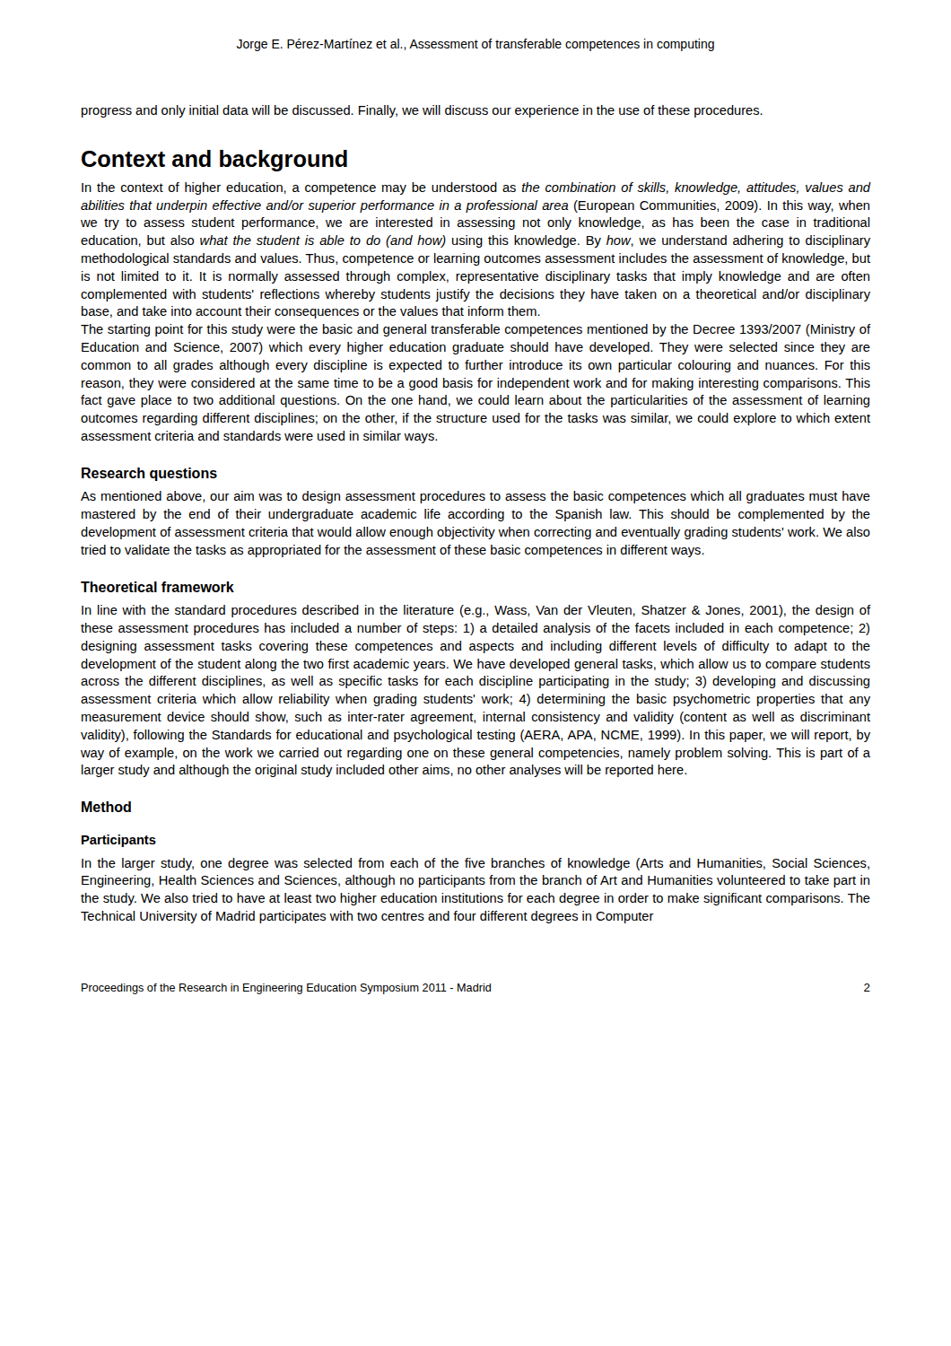Jorge E. Pérez-Martínez et al., Assessment of transferable competences in computing
progress and only initial data will be discussed. Finally, we will discuss our experience in the use of these procedures.
Context and background
In the context of higher education, a competence may be understood as the combination of skills, knowledge, attitudes, values and abilities that underpin effective and/or superior performance in a professional area (European Communities, 2009). In this way, when we try to assess student performance, we are interested in assessing not only knowledge, as has been the case in traditional education, but also what the student is able to do (and how) using this knowledge. By how, we understand adhering to disciplinary methodological standards and values. Thus, competence or learning outcomes assessment includes the assessment of knowledge, but is not limited to it. It is normally assessed through complex, representative disciplinary tasks that imply knowledge and are often complemented with students' reflections whereby students justify the decisions they have taken on a theoretical and/or disciplinary base, and take into account their consequences or the values that inform them.
The starting point for this study were the basic and general transferable competences mentioned by the Decree 1393/2007 (Ministry of Education and Science, 2007) which every higher education graduate should have developed. They were selected since they are common to all grades although every discipline is expected to further introduce its own particular colouring and nuances. For this reason, they were considered at the same time to be a good basis for independent work and for making interesting comparisons. This fact gave place to two additional questions. On the one hand, we could learn about the particularities of the assessment of learning outcomes regarding different disciplines; on the other, if the structure used for the tasks was similar, we could explore to which extent assessment criteria and standards were used in similar ways.
Research questions
As mentioned above, our aim was to design assessment procedures to assess the basic competences which all graduates must have mastered by the end of their undergraduate academic life according to the Spanish law. This should be complemented by the development of assessment criteria that would allow enough objectivity when correcting and eventually grading students' work. We also tried to validate the tasks as appropriated for the assessment of these basic competences in different ways.
Theoretical framework
In line with the standard procedures described in the literature (e.g., Wass, Van der Vleuten, Shatzer & Jones, 2001), the design of these assessment procedures has included a number of steps: 1) a detailed analysis of the facets included in each competence; 2) designing assessment tasks covering these competences and aspects and including different levels of difficulty to adapt to the development of the student along the two first academic years. We have developed general tasks, which allow us to compare students across the different disciplines, as well as specific tasks for each discipline participating in the study; 3) developing and discussing assessment criteria which allow reliability when grading students' work; 4) determining the basic psychometric properties that any measurement device should show, such as inter-rater agreement, internal consistency and validity (content as well as discriminant validity), following the Standards for educational and psychological testing (AERA, APA, NCME, 1999). In this paper, we will report, by way of example, on the work we carried out regarding one on these general competencies, namely problem solving. This is part of a larger study and although the original study included other aims, no other analyses will be reported here.
Method
Participants
In the larger study, one degree was selected from each of the five branches of knowledge (Arts and Humanities, Social Sciences, Engineering, Health Sciences and Sciences, although no participants from the branch of Art and Humanities volunteered to take part in the study. We also tried to have at least two higher education institutions for each degree in order to make significant comparisons. The Technical University of Madrid participates with two centres and four different degrees in Computer
Proceedings of the Research in Engineering Education Symposium 2011 - Madrid 2